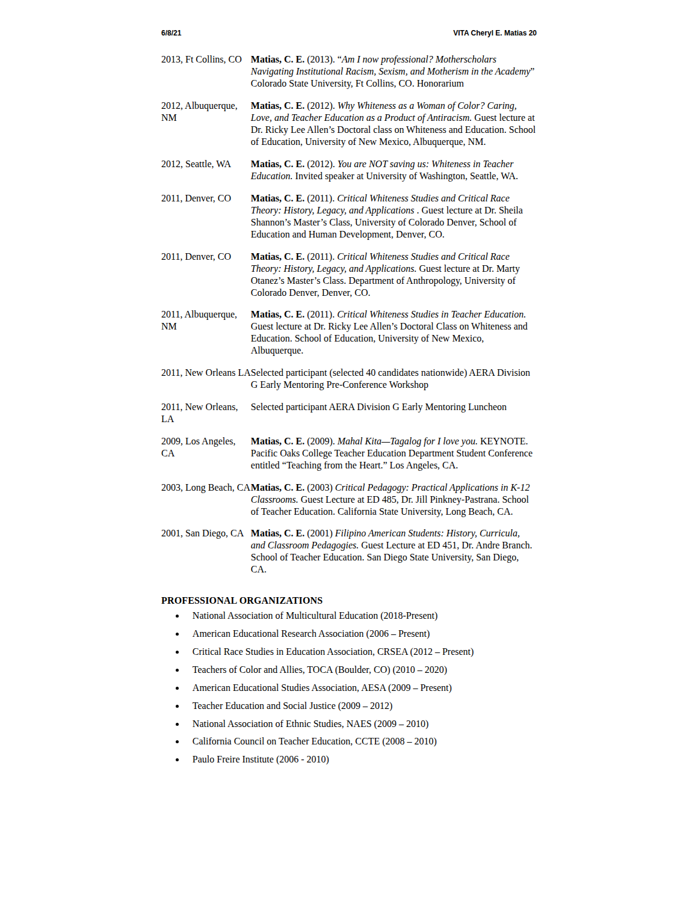6/8/21 VITA Cheryl E. Matias 20
| 2013, Ft Collins, CO | Matias, C. E. (2013). “ Am I now professional? Motherscholars Navigating Institutional Racism, Sexism, and Motherism in the Academy ” Colorado State University, Ft Collins, CO. Honorarium |
| 2012, Albuquerque, NM | Matias, C. E. (2012). Why Whiteness as a Woman of Color? Caring, Love, and Teacher Education as a Product of Antiracism. Guest lecture at Dr. Ricky Lee Allen’s Doctoral class on Whiteness and Education. School of Education, University of New Mexico, Albuquerque, NM. |
| 2012, Seattle, WA | Matias, C. E. (2012). You are NOT saving us: Whiteness in Teacher Education. Invited speaker at University of Washington, Seattle, WA. |
| 2011, Denver, CO | Matias, C. E. (2011). Critical Whiteness Studies and Critical Race Theory: History, Legacy, and Applications . Guest lecture at Dr. Sheila Shannon’s Master’s Class, University of Colorado Denver, School of Education and Human Development, Denver, CO. |
| 2011, Denver, CO | Matias, C. E. (2011). Critical Whiteness Studies and Critical Race Theory: History, Legacy, and Applications. Guest lecture at Dr. Marty Otanez’s Master’s Class. Department of Anthropology, University of Colorado Denver, Denver, CO. |
| 2011, Albuquerque, NM | Matias, C. E. (2011). Critical Whiteness Studies in Teacher Education. Guest lecture at Dr. Ricky Lee Allen’s Doctoral Class on Whiteness and Education. School of Education, University of New Mexico, Albuquerque. |
| 2011, New Orleans LA | Selected participant (selected 40 candidates nationwide) AERA Division G Early Mentoring Pre-Conference Workshop |
| 2011, New Orleans, LA | Selected participant AERA Division G Early Mentoring Luncheon |
| 2009, Los Angeles, CA | Matias, C. E. (2009). Mahal Kita—Tagalog for I love you. KEYNOTE. Pacific Oaks College Teacher Education Department Student Conference entitled “Teaching from the Heart.” Los Angeles, CA. |
| 2003, Long Beach, CA | Matias, C. E. (2003) Critical Pedagogy: Practical Applications in K-12 Classrooms. Guest Lecture at ED 485, Dr. Jill Pinkney-Pastrana. School of Teacher Education. California State University, Long Beach, CA. |
| 2001, San Diego, CA | Matias, C. E. (2001) Filipino American Students: History, Curricula, and Classroom Pedagogies. Guest Lecture at ED 451, Dr. Andre Branch. School of Teacher Education. San Diego State University, San Diego, CA. |
PROFESSIONAL ORGANIZATIONS
National Association of Multicultural Education (2018-Present)
American Educational Research Association (2006 – Present)
Critical Race Studies in Education Association, CRSEA (2012 – Present)
Teachers of Color and Allies, TOCA (Boulder, CO) (2010 – 2020)
American Educational Studies Association, AESA (2009 – Present)
Teacher Education and Social Justice (2009 – 2012)
National Association of Ethnic Studies, NAES (2009 – 2010)
California Council on Teacher Education, CCTE (2008 – 2010)
Paulo Freire Institute (2006 - 2010)